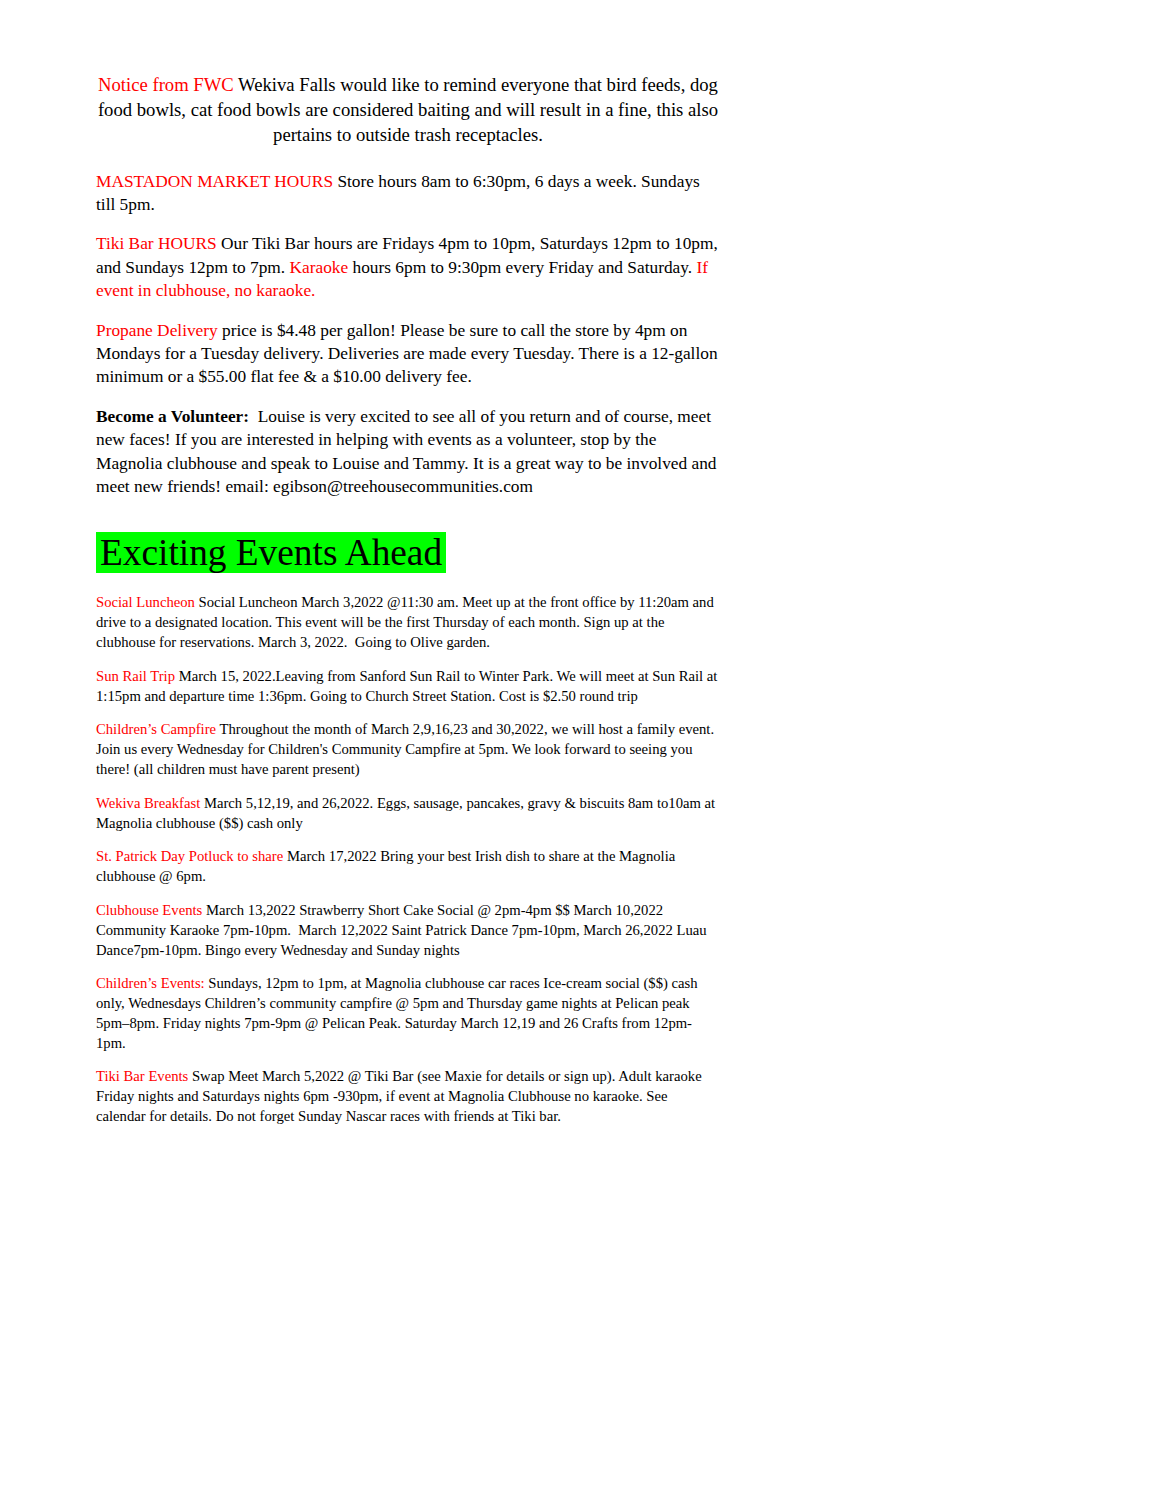Notice from FWC Wekiva Falls would like to remind everyone that bird feeds, dog food bowls, cat food bowls are considered baiting and will result in a fine, this also pertains to outside trash receptacles.
MASTADON MARKET HOURS Store hours 8am to 6:30pm, 6 days a week. Sundays till 5pm.
Tiki Bar HOURS Our Tiki Bar hours are Fridays 4pm to 10pm, Saturdays 12pm to 10pm, and Sundays 12pm to 7pm. Karaoke hours 6pm to 9:30pm every Friday and Saturday. If event in clubhouse, no karaoke.
Propane Delivery price is $4.48 per gallon! Please be sure to call the store by 4pm on Mondays for a Tuesday delivery. Deliveries are made every Tuesday. There is a 12-gallon minimum or a $55.00 flat fee & a $10.00 delivery fee.
Become a Volunteer: Louise is very excited to see all of you return and of course, meet new faces! If you are interested in helping with events as a volunteer, stop by the Magnolia clubhouse and speak to Louise and Tammy. It is a great way to be involved and meet new friends! email: egibson@treehousecommunities.com
Exciting Events Ahead
Social Luncheon Social Luncheon March 3,2022 @11:30 am. Meet up at the front office by 11:20am and drive to a designated location. This event will be the first Thursday of each month. Sign up at the clubhouse for reservations. March 3, 2022. Going to Olive garden.
Sun Rail Trip March 15, 2022.Leaving from Sanford Sun Rail to Winter Park. We will meet at Sun Rail at 1:15pm and departure time 1:36pm. Going to Church Street Station. Cost is $2.50 round trip
Children’s Campfire Throughout the month of March 2,9,16,23 and 30,2022, we will host a family event. Join us every Wednesday for Children's Community Campfire at 5pm. We look forward to seeing you there! (all children must have parent present)
Wekiva Breakfast March 5,12,19, and 26,2022. Eggs, sausage, pancakes, gravy & biscuits 8am to10am at Magnolia clubhouse ($$) cash only
St. Patrick Day Potluck to share March 17,2022 Bring your best Irish dish to share at the Magnolia clubhouse @ 6pm.
Clubhouse Events March 13,2022 Strawberry Short Cake Social @ 2pm-4pm $$ March 10,2022 Community Karaoke 7pm-10pm. March 12,2022 Saint Patrick Dance 7pm-10pm, March 26,2022 Luau Dance7pm-10pm. Bingo every Wednesday and Sunday nights
Children’s Events: Sundays, 12pm to 1pm, at Magnolia clubhouse car races Ice-cream social ($$) cash only, Wednesdays Children’s community campfire @ 5pm and Thursday game nights at Pelican peak 5pm–8pm. Friday nights 7pm-9pm @ Pelican Peak. Saturday March 12,19 and 26 Crafts from 12pm-1pm.
Tiki Bar Events Swap Meet March 5,2022 @ Tiki Bar (see Maxie for details or sign up). Adult karaoke Friday nights and Saturdays nights 6pm -930pm, if event at Magnolia Clubhouse no karaoke. See calendar for details. Do not forget Sunday Nascar races with friends at Tiki bar.